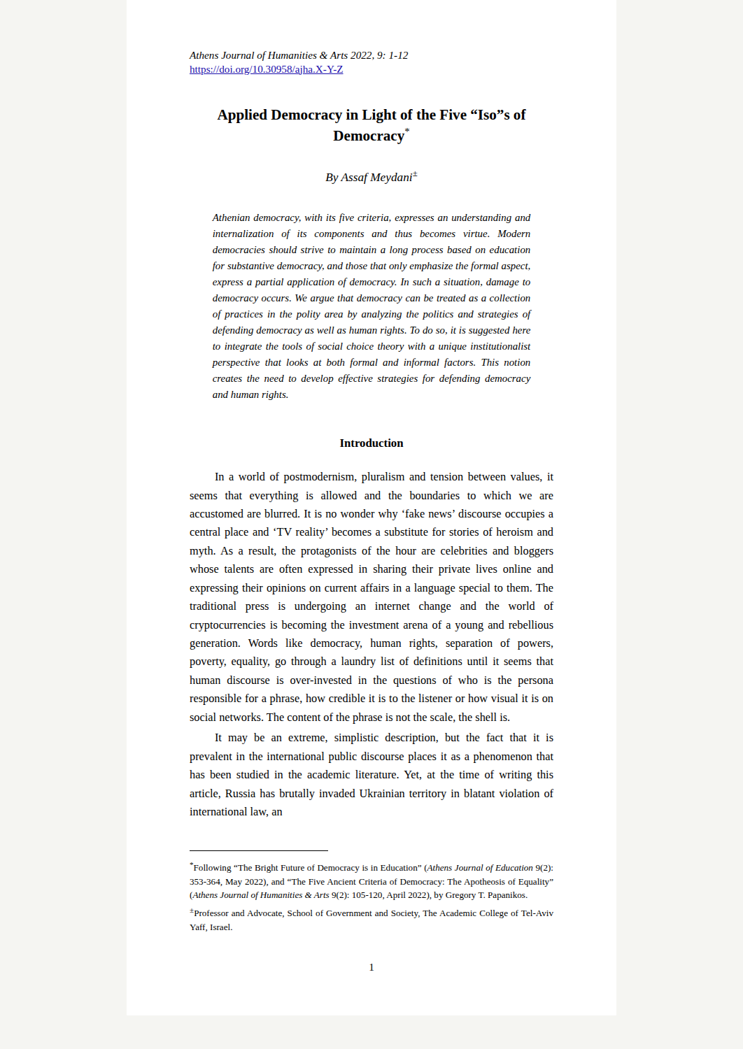Athens Journal of Humanities & Arts 2022, 9: 1-12
https://doi.org/10.30958/ajha.X-Y-Z
Applied Democracy in Light of the Five “Iso”s of Democracy*
By Assaf Meydani±
Athenian democracy, with its five criteria, expresses an understanding and internalization of its components and thus becomes virtue. Modern democracies should strive to maintain a long process based on education for substantive democracy, and those that only emphasize the formal aspect, express a partial application of democracy. In such a situation, damage to democracy occurs. We argue that democracy can be treated as a collection of practices in the polity area by analyzing the politics and strategies of defending democracy as well as human rights. To do so, it is suggested here to integrate the tools of social choice theory with a unique institutionalist perspective that looks at both formal and informal factors. This notion creates the need to develop effective strategies for defending democracy and human rights.
Introduction
In a world of postmodernism, pluralism and tension between values, it seems that everything is allowed and the boundaries to which we are accustomed are blurred. It is no wonder why ‘fake news’ discourse occupies a central place and ‘TV reality’ becomes a substitute for stories of heroism and myth. As a result, the protagonists of the hour are celebrities and bloggers whose talents are often expressed in sharing their private lives online and expressing their opinions on current affairs in a language special to them. The traditional press is undergoing an internet change and the world of cryptocurrencies is becoming the investment arena of a young and rebellious generation. Words like democracy, human rights, separation of powers, poverty, equality, go through a laundry list of definitions until it seems that human discourse is over-invested in the questions of who is the persona responsible for a phrase, how credible it is to the listener or how visual it is on social networks. The content of the phrase is not the scale, the shell is.
It may be an extreme, simplistic description, but the fact that it is prevalent in the international public discourse places it as a phenomenon that has been studied in the academic literature. Yet, at the time of writing this article, Russia has brutally invaded Ukrainian territory in blatant violation of international law, an
*Following “The Bright Future of Democracy is in Education” (Athens Journal of Education 9(2): 353-364, May 2022), and “The Five Ancient Criteria of Democracy: The Apotheosis of Equality” (Athens Journal of Humanities & Arts 9(2): 105-120, April 2022), by Gregory T. Papanikos.
±Professor and Advocate, School of Government and Society, The Academic College of Tel-Aviv Yaff, Israel.
1